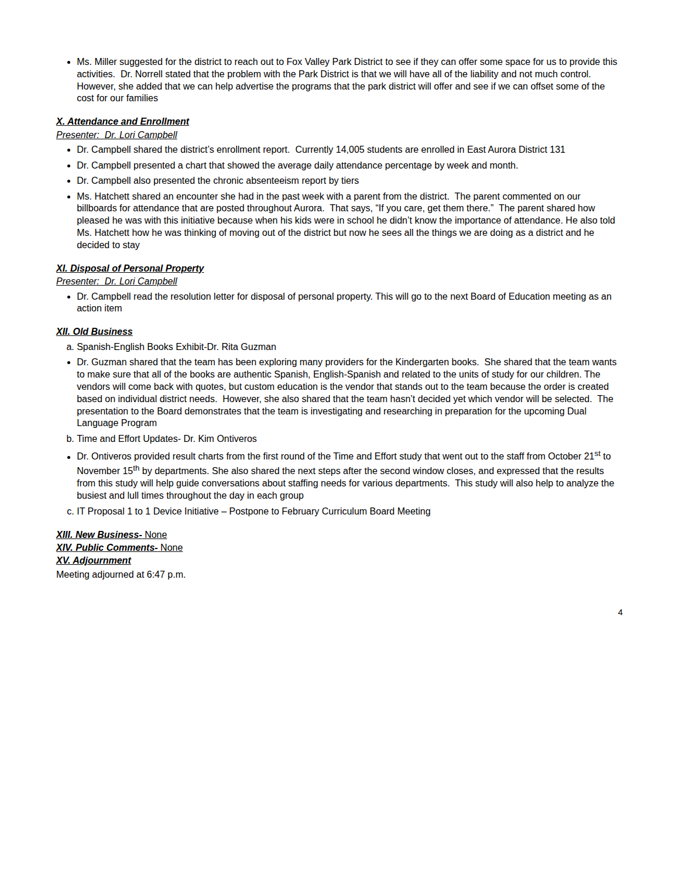Ms. Miller suggested for the district to reach out to Fox Valley Park District to see if they can offer some space for us to provide this activities. Dr. Norrell stated that the problem with the Park District is that we will have all of the liability and not much control. However, she added that we can help advertise the programs that the park district will offer and see if we can offset some of the cost for our families
X. Attendance and Enrollment
Presenter: Dr. Lori Campbell
Dr. Campbell shared the district’s enrollment report. Currently 14,005 students are enrolled in East Aurora District 131
Dr. Campbell presented a chart that showed the average daily attendance percentage by week and month.
Dr. Campbell also presented the chronic absenteeism report by tiers
Ms. Hatchett shared an encounter she had in the past week with a parent from the district. The parent commented on our billboards for attendance that are posted throughout Aurora. That says, “If you care, get them there.” The parent shared how pleased he was with this initiative because when his kids were in school he didn’t know the importance of attendance. He also told Ms. Hatchett how he was thinking of moving out of the district but now he sees all the things we are doing as a district and he decided to stay
XI. Disposal of Personal Property
Presenter: Dr. Lori Campbell
Dr. Campbell read the resolution letter for disposal of personal property. This will go to the next Board of Education meeting as an action item
XII. Old Business
Spanish-English Books Exhibit-Dr. Rita Guzman
Dr. Guzman shared that the team has been exploring many providers for the Kindergarten books. She shared that the team wants to make sure that all of the books are authentic Spanish, English-Spanish and related to the units of study for our children. The vendors will come back with quotes, but custom education is the vendor that stands out to the team because the order is created based on individual district needs. However, she also shared that the team hasn’t decided yet which vendor will be selected. The presentation to the Board demonstrates that the team is investigating and researching in preparation for the upcoming Dual Language Program
Time and Effort Updates- Dr. Kim Ontiveros
Dr. Ontiveros provided result charts from the first round of the Time and Effort study that went out to the staff from October 21st to November 15th by departments. She also shared the next steps after the second window closes, and expressed that the results from this study will help guide conversations about staffing needs for various departments. This study will also help to analyze the busiest and lull times throughout the day in each group
IT Proposal 1 to 1 Device Initiative – Postpone to February Curriculum Board Meeting
XIII. New Business- None
XIV. Public Comments- None
XV. Adjournment
Meeting adjourned at 6:47 p.m.
4